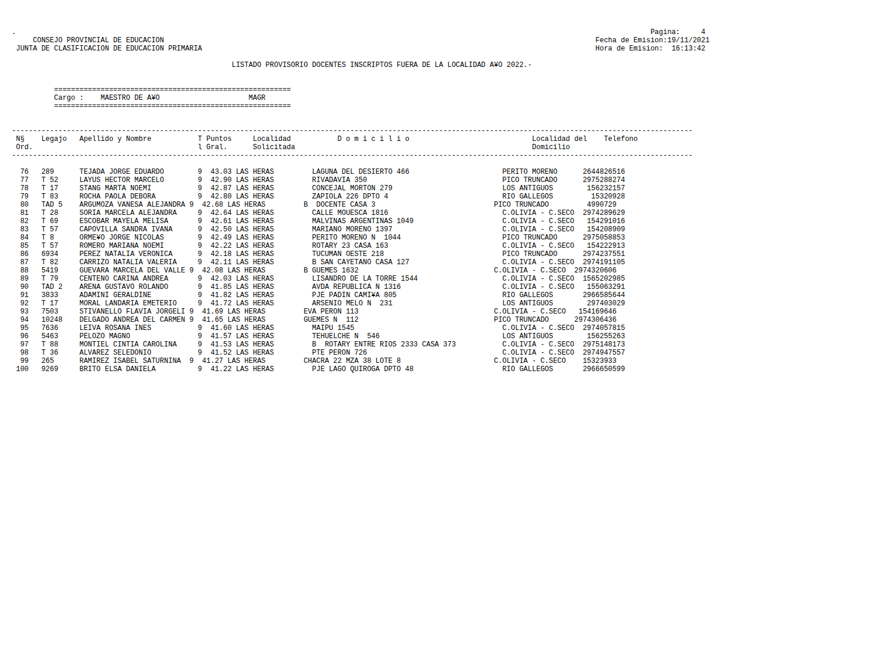. Pagina: 4 CONSEJO PROVINCIAL DE EDUCACION Fecha de Emision:19/11/2021 JUNTA DE CLASIFICACION DE EDUCACION PRIMARIA Hora de Emision: 16:13:42 LISTADO PROVISORIO DOCENTES INSCRIPTOS FUERA DE LA LOCALIDAD A¥O 2022.- ======================================================== Cargo : MAESTRO DE A¥O MAGR ======================================================== ----------------------------------------------------------------------------------------------------------------------------------------------------------------- N§ Legajo Apellido y Nombre T Puntos Localidad D o m i c i l i o Localidad del Telefono Ord. l Gral. Solicitada Domicilio ----------------------------------------------------------------------------------------------------------------------------------------------------------------- 76 289 TEJADA JORGE EDUARDO 9 43.03 LAS HERAS LAGUNA DEL DESIERTO 466 PERITO MORENO 2644826516 77 T 52 LAYUS HECTOR MARCELO 9 42.90 LAS HERAS RIVADAVIA 350 PICO TRUNCADO 2975288274 78 T 17 STANG MARTA NOEMI 9 42.87 LAS HERAS CONCEJAL MORTON 279 LOS ANTIGUOS 156232157 79 T 83 ROCHA PAOLA DEBORA 9 42.80 LAS HERAS ZAPIOLA 226 DPTO 4 RIO GALLEGOS 15320928 80 TAD 5 ARGUMOZA VANESA ALEJANDRA 9 42.68 LAS HERAS B DOCENTE CASA 3 PICO TRUNCADO 4990729 81 T 28 SORIA MARCELA ALEJANDRA 9 42.64 LAS HERAS CALLE MOUESCA 1816 C.OLIVIA - C.SECO 2974289629 82 T 69 ESCOBAR MAYELA MELISA 9 42.61 LAS HERAS MALVINAS ARGENTINAS 1049 C.OLIVIA - C.SECO 154291016 83 T 57 CAPOVILLA SANDRA IVANA 9 42.50 LAS HERAS MARIANO MORENO 1397 C.OLIVIA - C.SECO 154208909 84 T 8 ORME¥O JORGE NICOLAS 9 42.49 LAS HERAS PERITO MORENO N 1044 PICO TRUNCADO 2975058853 85 T 57 ROMERO MARIANA NOEMI 9 42.22 LAS HERAS ROTARY 23 CASA 163 C.OLIVIA - C.SECO 154222913 86 6934 PEREZ NATALIA VERONICA 9 42.18 LAS HERAS TUCUMAN OESTE 218 PICO TRUNCADO 2974237551 87 T 82 CARRIZO NATALIA VALERIA 9 42.11 LAS HERAS B SAN CAYETANO CASA 127 C.OLIVIA - C.SECO 2974191105 88 5419 GUEVARA MARCELA DEL VALLE 9 42.08 LAS HERAS B GUEMES 1632 C.OLIVIA - C.SECO 2974320606 89 T 79 CENTENO CARINA ANDREA 9 42.03 LAS HERAS LISANDRO DE LA TORRE 1544 C.OLIVIA - C.SECO 1565202985 90 TAD 2 ARENA GUSTAVO ROLANDO 9 41.85 LAS HERAS AVDA REPUBLICA N 1316 C.OLIVIA - C.SECO 155063291 91 3833 ADAMINI GERALDINE 9 41.82 LAS HERAS PJE PADIN CAMI¥A 805 RIO GALLEGOS 2966585644 92 T 17 MORAL LANDARIA EMETERIO 9 41.72 LAS HERAS ARSENIO MELO N 231 LOS ANTIGUOS 297403029 93 7503 STIVANELLO FLAVIA JORGELI 9 41.69 LAS HERAS EVA PERON 113 C.OLIVIA - C.SECO 154169646 94 10248 DELGADO ANDREA DEL CARMEN 9 41.65 LAS HERAS GUEMES N 112 PICO TRUNCADO 2974306436 95 7636 LEIVA ROSANA INES 9 41.60 LAS HERAS MAIPU 1545 C.OLIVIA - C.SECO 2974057815 96 5463 PELOZO MAGNO 9 41.57 LAS HERAS TEHUELCHE N 546 LOS ANTIGUOS 156255263 97 T 88 MONTIEL CINTIA CAROLINA 9 41.53 LAS HERAS B ROTARY ENTRE RIOS 2333 CASA 373 C.OLIVIA - C.SECO 2975148173 98 T 36 ALVAREZ SELEDONIO 9 41.52 LAS HERAS PTE PERON 726 C.OLIVIA - C.SECO 2974947557 99 265 RAMIREZ ISABEL SATURNINA 9 41.27 LAS HERAS CHACRA 22 MZA 38 LOTE 8 C.OLIVIA - C.SECO 15323933 100 9269 BRITO ELSA DANIELA 9 41.22 LAS HERAS PJE LAGO QUIROGA DPTO 48 RIO GALLEGOS 2966650599